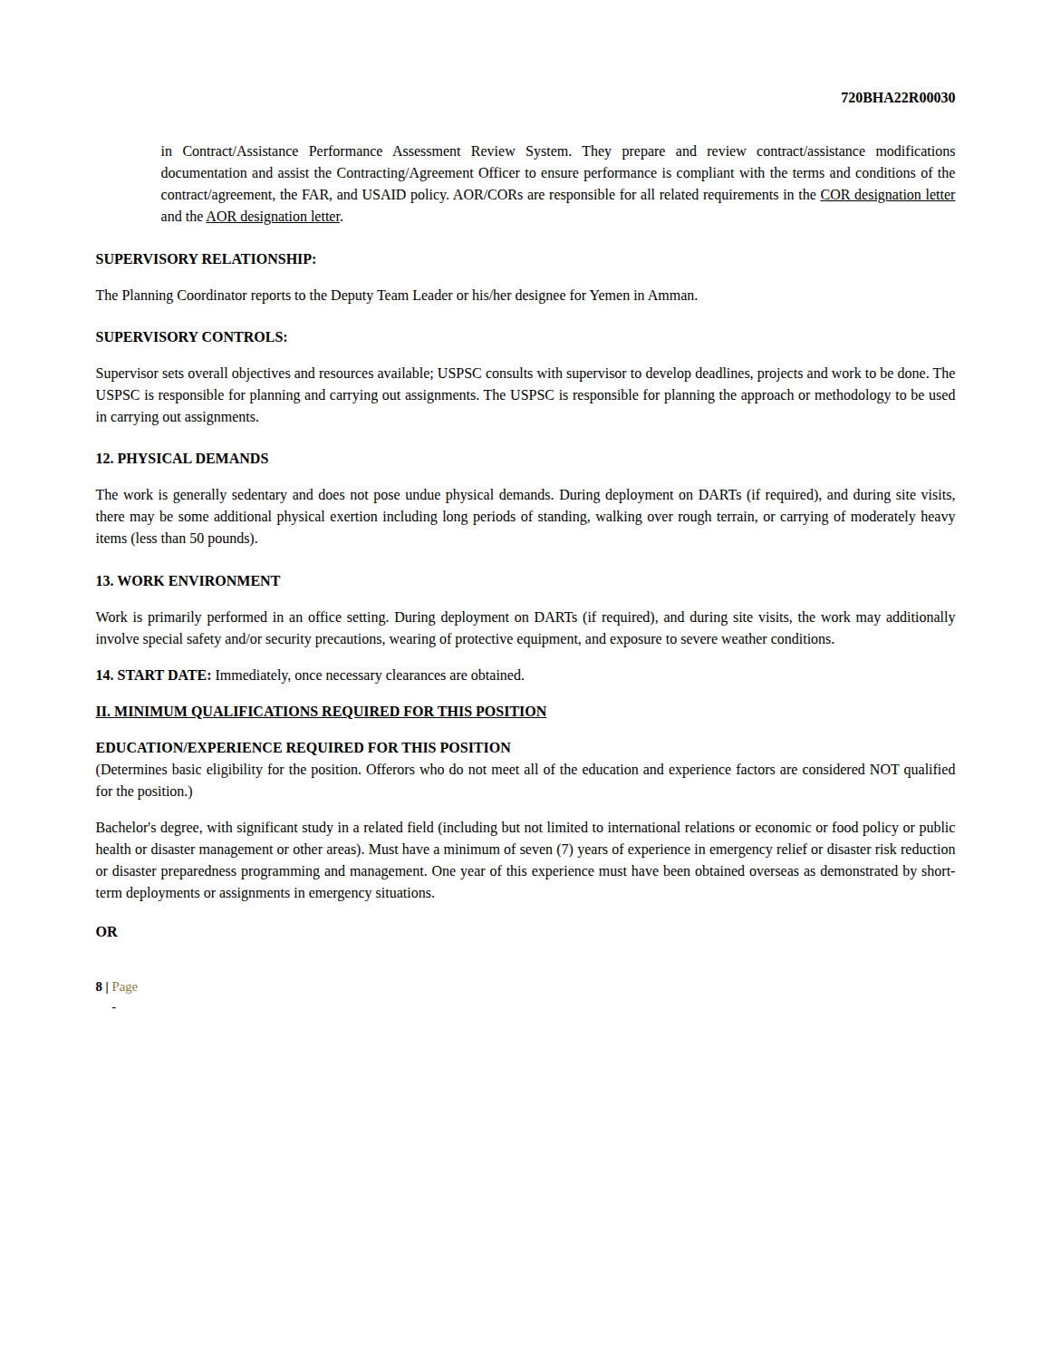720BHA22R00030
in Contract/Assistance Performance Assessment Review System. They prepare and review contract/assistance modifications documentation and assist the Contracting/Agreement Officer to ensure performance is compliant with the terms and conditions of the contract/agreement, the FAR, and USAID policy. AOR/CORs are responsible for all related requirements in the COR designation letter and the AOR designation letter.
SUPERVISORY RELATIONSHIP:
The Planning Coordinator reports to the Deputy Team Leader or his/her designee for Yemen in Amman.
SUPERVISORY CONTROLS:
Supervisor sets overall objectives and resources available; USPSC consults with supervisor to develop deadlines, projects and work to be done. The USPSC is responsible for planning and carrying out assignments. The USPSC is responsible for planning the approach or methodology to be used in carrying out assignments.
12. PHYSICAL DEMANDS
The work is generally sedentary and does not pose undue physical demands. During deployment on DARTs (if required), and during site visits, there may be some additional physical exertion including long periods of standing, walking over rough terrain, or carrying of moderately heavy items (less than 50 pounds).
13. WORK ENVIRONMENT
Work is primarily performed in an office setting. During deployment on DARTs (if required), and during site visits, the work may additionally involve special safety and/or security precautions, wearing of protective equipment, and exposure to severe weather conditions.
14. START DATE: Immediately, once necessary clearances are obtained.
II. MINIMUM QUALIFICATIONS REQUIRED FOR THIS POSITION
EDUCATION/EXPERIENCE REQUIRED FOR THIS POSITION
(Determines basic eligibility for the position. Offerors who do not meet all of the education and experience factors are considered NOT qualified for the position.)
Bachelor's degree, with significant study in a related field (including but not limited to international relations or economic or food policy or public health or disaster management or other areas). Must have a minimum of seven (7) years of experience in emergency relief or disaster risk reduction or disaster preparedness programming and management. One year of this experience must have been obtained overseas as demonstrated by short-term deployments or assignments in emergency situations.
OR
8 | Page -